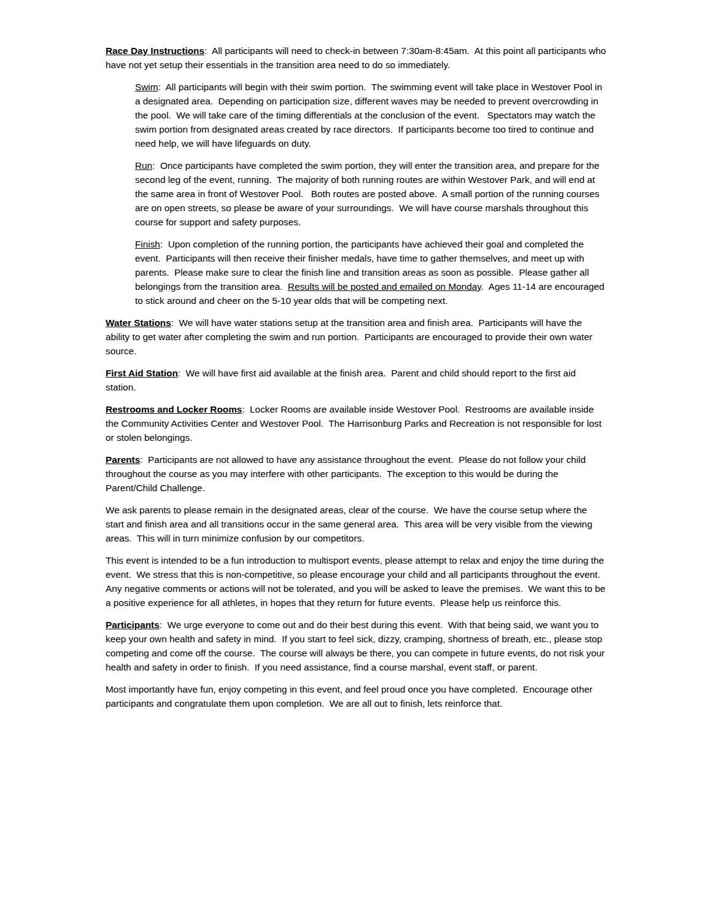Race Day Instructions: All participants will need to check-in between 7:30am-8:45am. At this point all participants who have not yet setup their essentials in the transition area need to do so immediately.
Swim: All participants will begin with their swim portion. The swimming event will take place in Westover Pool in a designated area. Depending on participation size, different waves may be needed to prevent overcrowding in the pool. We will take care of the timing differentials at the conclusion of the event. Spectators may watch the swim portion from designated areas created by race directors. If participants become too tired to continue and need help, we will have lifeguards on duty.
Run: Once participants have completed the swim portion, they will enter the transition area, and prepare for the second leg of the event, running. The majority of both running routes are within Westover Park, and will end at the same area in front of Westover Pool. Both routes are posted above. A small portion of the running courses are on open streets, so please be aware of your surroundings. We will have course marshals throughout this course for support and safety purposes.
Finish: Upon completion of the running portion, the participants have achieved their goal and completed the event. Participants will then receive their finisher medals, have time to gather themselves, and meet up with parents. Please make sure to clear the finish line and transition areas as soon as possible. Please gather all belongings from the transition area. Results will be posted and emailed on Monday. Ages 11-14 are encouraged to stick around and cheer on the 5-10 year olds that will be competing next.
Water Stations: We will have water stations setup at the transition area and finish area. Participants will have the ability to get water after completing the swim and run portion. Participants are encouraged to provide their own water source.
First Aid Station: We will have first aid available at the finish area. Parent and child should report to the first aid station.
Restrooms and Locker Rooms: Locker Rooms are available inside Westover Pool. Restrooms are available inside the Community Activities Center and Westover Pool. The Harrisonburg Parks and Recreation is not responsible for lost or stolen belongings.
Parents: Participants are not allowed to have any assistance throughout the event. Please do not follow your child throughout the course as you may interfere with other participants. The exception to this would be during the Parent/Child Challenge.
We ask parents to please remain in the designated areas, clear of the course. We have the course setup where the start and finish area and all transitions occur in the same general area. This area will be very visible from the viewing areas. This will in turn minimize confusion by our competitors.
This event is intended to be a fun introduction to multisport events, please attempt to relax and enjoy the time during the event. We stress that this is non-competitive, so please encourage your child and all participants throughout the event. Any negative comments or actions will not be tolerated, and you will be asked to leave the premises. We want this to be a positive experience for all athletes, in hopes that they return for future events. Please help us reinforce this.
Participants: We urge everyone to come out and do their best during this event. With that being said, we want you to keep your own health and safety in mind. If you start to feel sick, dizzy, cramping, shortness of breath, etc., please stop competing and come off the course. The course will always be there, you can compete in future events, do not risk your health and safety in order to finish. If you need assistance, find a course marshal, event staff, or parent.
Most importantly have fun, enjoy competing in this event, and feel proud once you have completed. Encourage other participants and congratulate them upon completion. We are all out to finish, lets reinforce that.